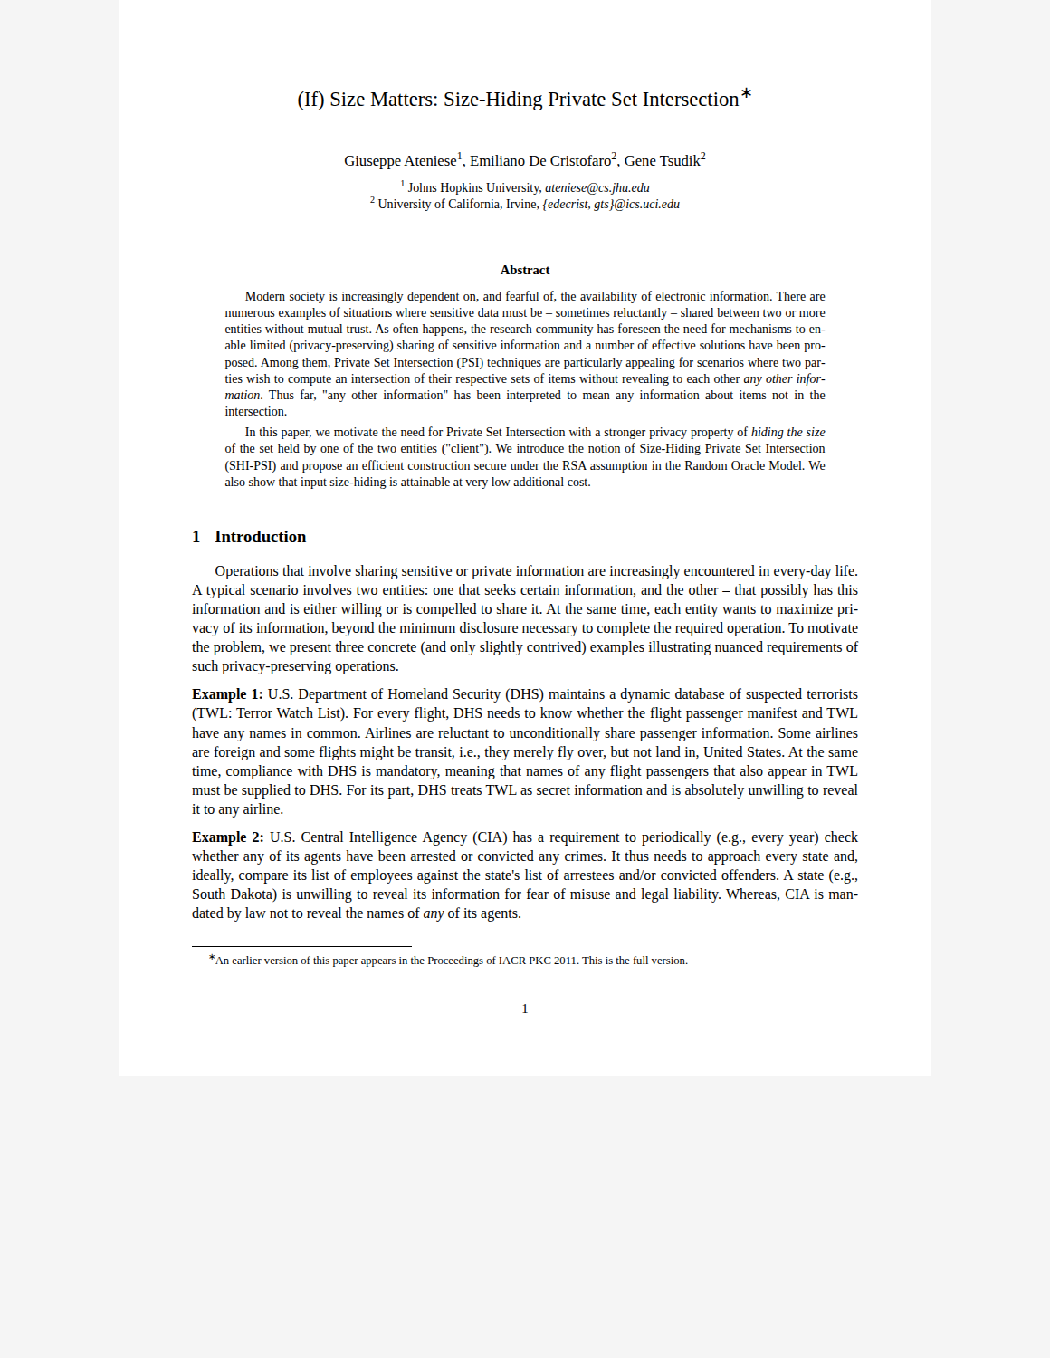(If) Size Matters: Size-Hiding Private Set Intersection∗
Giuseppe Ateniese1, Emiliano De Cristofaro2, Gene Tsudik2
1 Johns Hopkins University, ateniese@cs.jhu.edu
2 University of California, Irvine, {edecrist, gts}@ics.uci.edu
Abstract
Modern society is increasingly dependent on, and fearful of, the availability of electronic information. There are numerous examples of situations where sensitive data must be – sometimes reluctantly – shared between two or more entities without mutual trust. As often happens, the research community has foreseen the need for mechanisms to enable limited (privacy-preserving) sharing of sensitive information and a number of effective solutions have been proposed. Among them, Private Set Intersection (PSI) techniques are particularly appealing for scenarios where two parties wish to compute an intersection of their respective sets of items without revealing to each other any other information. Thus far, "any other information" has been interpreted to mean any information about items not in the intersection.
In this paper, we motivate the need for Private Set Intersection with a stronger privacy property of hiding the size of the set held by one of the two entities ("client"). We introduce the notion of Size-Hiding Private Set Intersection (SHI-PSI) and propose an efficient construction secure under the RSA assumption in the Random Oracle Model. We also show that input size-hiding is attainable at very low additional cost.
1 Introduction
Operations that involve sharing sensitive or private information are increasingly encountered in every-day life. A typical scenario involves two entities: one that seeks certain information, and the other – that possibly has this information and is either willing or is compelled to share it. At the same time, each entity wants to maximize privacy of its information, beyond the minimum disclosure necessary to complete the required operation. To motivate the problem, we present three concrete (and only slightly contrived) examples illustrating nuanced requirements of such privacy-preserving operations.
Example 1: U.S. Department of Homeland Security (DHS) maintains a dynamic database of suspected terrorists (TWL: Terror Watch List). For every flight, DHS needs to know whether the flight passenger manifest and TWL have any names in common. Airlines are reluctant to unconditionally share passenger information. Some airlines are foreign and some flights might be transit, i.e., they merely fly over, but not land in, United States. At the same time, compliance with DHS is mandatory, meaning that names of any flight passengers that also appear in TWL must be supplied to DHS. For its part, DHS treats TWL as secret information and is absolutely unwilling to reveal it to any airline.
Example 2: U.S. Central Intelligence Agency (CIA) has a requirement to periodically (e.g., every year) check whether any of its agents have been arrested or convicted any crimes. It thus needs to approach every state and, ideally, compare its list of employees against the state's list of arrestees and/or convicted offenders. A state (e.g., South Dakota) is unwilling to reveal its information for fear of misuse and legal liability. Whereas, CIA is mandated by law not to reveal the names of any of its agents.
∗An earlier version of this paper appears in the Proceedings of IACR PKC 2011. This is the full version.
1